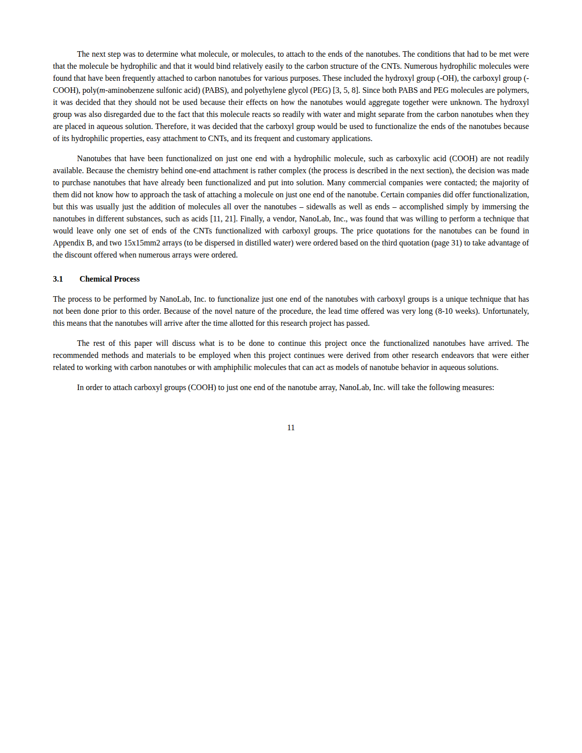The next step was to determine what molecule, or molecules, to attach to the ends of the nanotubes. The conditions that had to be met were that the molecule be hydrophilic and that it would bind relatively easily to the carbon structure of the CNTs. Numerous hydrophilic molecules were found that have been frequently attached to carbon nanotubes for various purposes. These included the hydroxyl group (-OH), the carboxyl group (-COOH), poly(m-aminobenzene sulfonic acid) (PABS), and polyethylene glycol (PEG) [3, 5, 8]. Since both PABS and PEG molecules are polymers, it was decided that they should not be used because their effects on how the nanotubes would aggregate together were unknown. The hydroxyl group was also disregarded due to the fact that this molecule reacts so readily with water and might separate from the carbon nanotubes when they are placed in aqueous solution. Therefore, it was decided that the carboxyl group would be used to functionalize the ends of the nanotubes because of its hydrophilic properties, easy attachment to CNTs, and its frequent and customary applications.
Nanotubes that have been functionalized on just one end with a hydrophilic molecule, such as carboxylic acid (COOH) are not readily available. Because the chemistry behind one-end attachment is rather complex (the process is described in the next section), the decision was made to purchase nanotubes that have already been functionalized and put into solution. Many commercial companies were contacted; the majority of them did not know how to approach the task of attaching a molecule on just one end of the nanotube. Certain companies did offer functionalization, but this was usually just the addition of molecules all over the nanotubes – sidewalls as well as ends – accomplished simply by immersing the nanotubes in different substances, such as acids [11, 21]. Finally, a vendor, NanoLab, Inc., was found that was willing to perform a technique that would leave only one set of ends of the CNTs functionalized with carboxyl groups. The price quotations for the nanotubes can be found in Appendix B, and two 15x15mm2 arrays (to be dispersed in distilled water) were ordered based on the third quotation (page 31) to take advantage of the discount offered when numerous arrays were ordered.
3.1 Chemical Process
The process to be performed by NanoLab, Inc. to functionalize just one end of the nanotubes with carboxyl groups is a unique technique that has not been done prior to this order. Because of the novel nature of the procedure, the lead time offered was very long (8-10 weeks). Unfortunately, this means that the nanotubes will arrive after the time allotted for this research project has passed.
The rest of this paper will discuss what is to be done to continue this project once the functionalized nanotubes have arrived. The recommended methods and materials to be employed when this project continues were derived from other research endeavors that were either related to working with carbon nanotubes or with amphiphilic molecules that can act as models of nanotube behavior in aqueous solutions.
In order to attach carboxyl groups (COOH) to just one end of the nanotube array, NanoLab, Inc. will take the following measures:
11